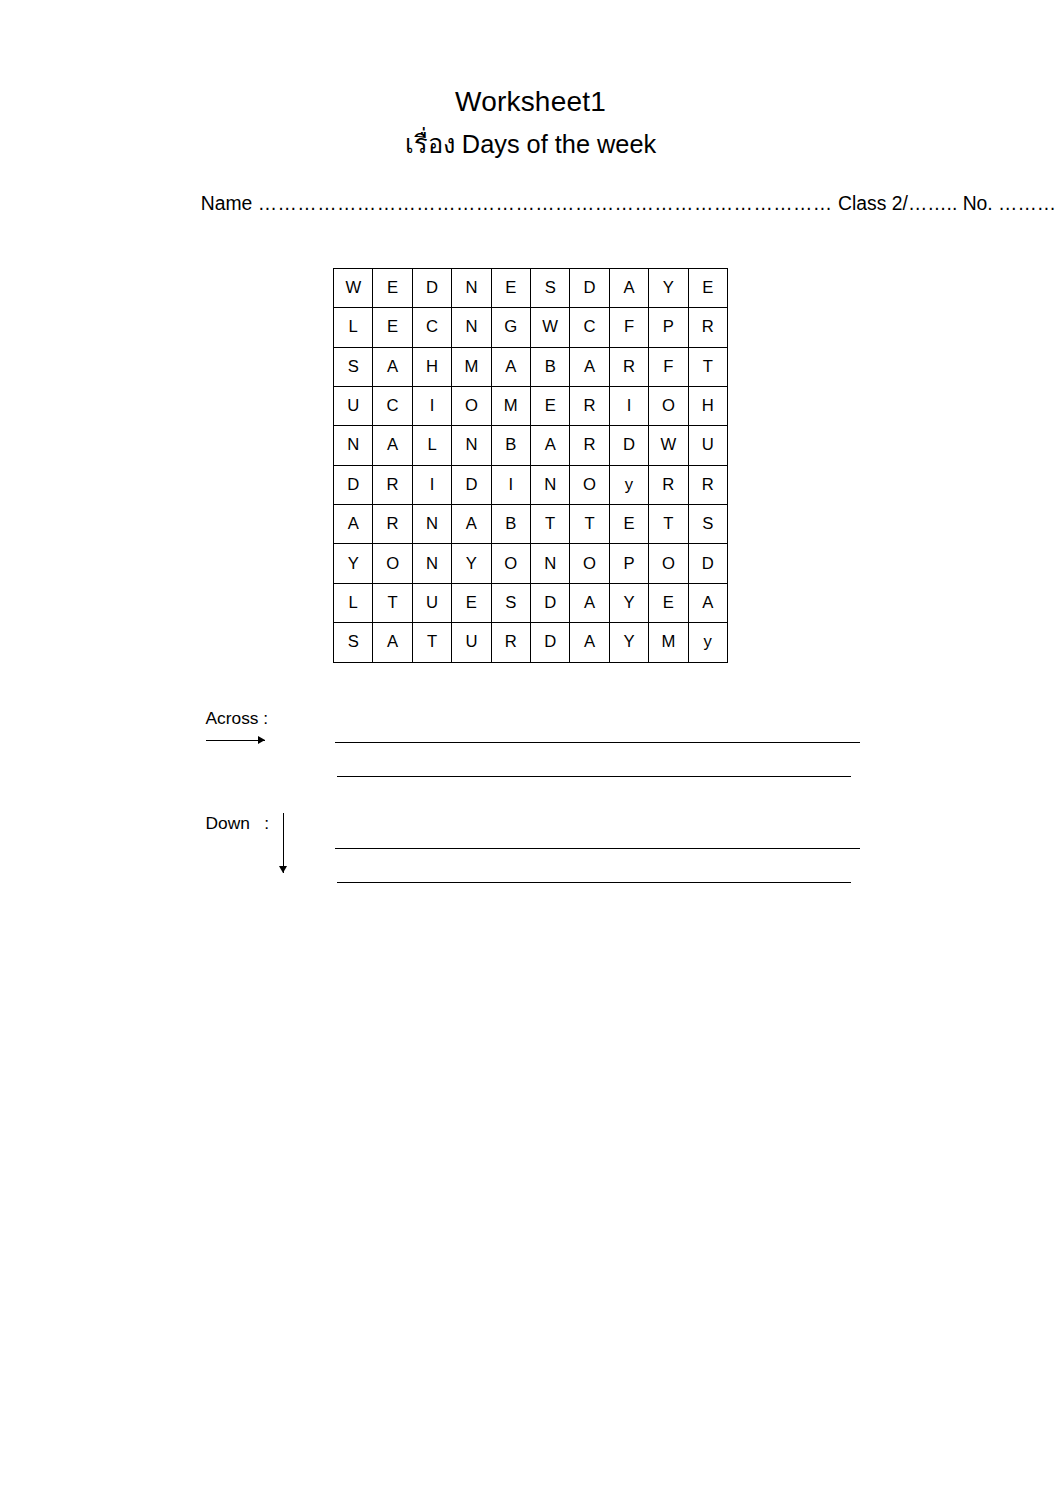Worksheet1
เรื่อง Days of the week
Name …………………………………………………………………………… Class 2/…….. No. ………
| W | E | D | N | E | S | D | A | Y | E |
| L | E | C | N | G | W | C | F | P | R |
| S | A | H | M | A | B | A | R | F | T |
| U | C | I | O | M | E | R | I | O | H |
| N | A | L | N | B | A | R | D | W | U |
| D | R | I | D | I | N | O | y | R | R |
| A | R | N | A | B | T | T | E | T | S |
| Y | O | N | Y | O | N | O | P | O | D |
| L | T | U | E | S | D | A | Y | E | A |
| S | A | T | U | R | D | A | Y | M | y |
Across :
Down :